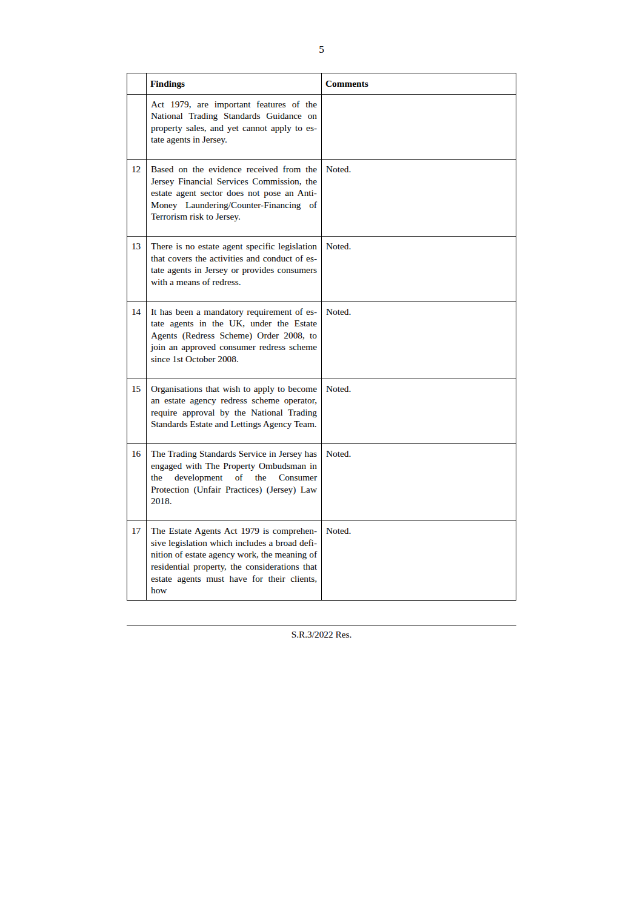5
| | Findings | Comments |
| --- | --- | --- |
| | Act 1979, are important features of the National Trading Standards Guidance on property sales, and yet cannot apply to estate agents in Jersey. | |
| 12 | Based on the evidence received from the Jersey Financial Services Commission, the estate agent sector does not pose an Anti-Money Laundering/Counter-Financing of Terrorism risk to Jersey. | Noted. |
| 13 | There is no estate agent specific legislation that covers the activities and conduct of estate agents in Jersey or provides consumers with a means of redress. | Noted. |
| 14 | It has been a mandatory requirement of estate agents in the UK, under the Estate Agents (Redress Scheme) Order 2008, to join an approved consumer redress scheme since 1st October 2008. | Noted. |
| 15 | Organisations that wish to apply to become an estate agency redress scheme operator, require approval by the National Trading Standards Estate and Lettings Agency Team. | Noted. |
| 16 | The Trading Standards Service in Jersey has engaged with The Property Ombudsman in the development of the Consumer Protection (Unfair Practices) (Jersey) Law 2018. | Noted. |
| 17 | The Estate Agents Act 1979 is comprehensive legislation which includes a broad definition of estate agency work, the meaning of residential property, the considerations that estate agents must have for their clients, how | Noted. |
S.R.3/2022 Res.